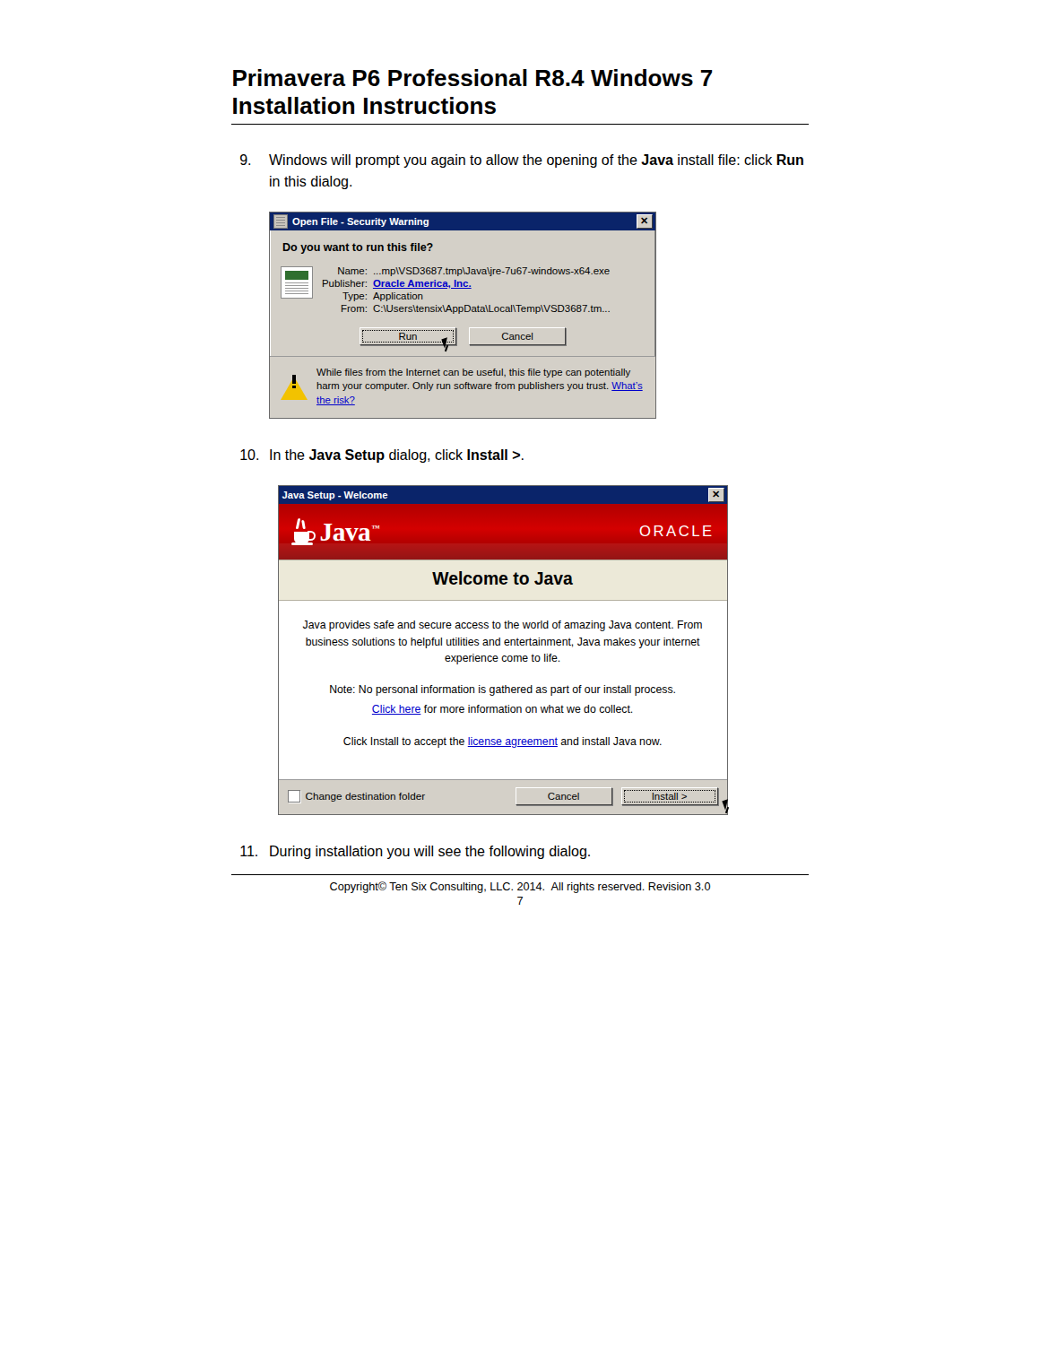Primavera P6 Professional R8.4 Windows 7 Installation Instructions
9. Windows will prompt you again to allow the opening of the Java install file: click Run in this dialog.
Open File - Security Warning
✕
Do you want to run this file?
| Name: | ...mp\VSD3687.tmp\Java\jre-7u67-windows-x64.exe |
| Publisher: | Oracle America, Inc. |
| Type: | Application |
| From: | C:\Users\tensix\AppData\Local\Temp\VSD3687.tm... |
Run Cancel
While files from the Internet can be useful, this file type can potentially harm your computer. Only run software from publishers you trust. What’s the risk?
10. In the Java Setup dialog, click Install >.
Java Setup - Welcome
✕
Java™ ORACLE
Welcome to Java
Java provides safe and secure access to the world of amazing Java content. From business solutions to helpful utilities and entertainment, Java makes your internet experience come to life.
Note: No personal information is gathered as part of our install process.
Click here for more information on what we do collect.
Click Install to accept the license agreement and install Java now.
Change destination folder Cancel Install >
11. During installation you will see the following dialog.
Copyright© Ten Six Consulting, LLC. 2014. All rights reserved. Revision 3.0
7